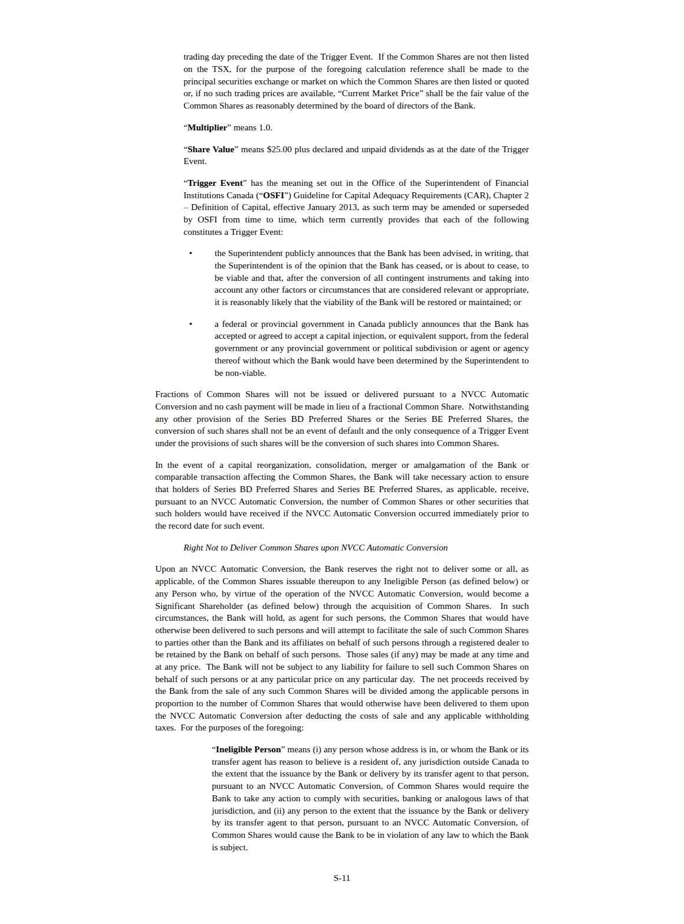trading day preceding the date of the Trigger Event. If the Common Shares are not then listed on the TSX, for the purpose of the foregoing calculation reference shall be made to the principal securities exchange or market on which the Common Shares are then listed or quoted or, if no such trading prices are available, “Current Market Price” shall be the fair value of the Common Shares as reasonably determined by the board of directors of the Bank.
“Multiplier” means 1.0.
“Share Value” means $25.00 plus declared and unpaid dividends as at the date of the Trigger Event.
“Trigger Event” has the meaning set out in the Office of the Superintendent of Financial Institutions Canada (“OSFI”) Guideline for Capital Adequacy Requirements (CAR), Chapter 2 – Definition of Capital, effective January 2013, as such term may be amended or superseded by OSFI from time to time, which term currently provides that each of the following constitutes a Trigger Event:
the Superintendent publicly announces that the Bank has been advised, in writing, that the Superintendent is of the opinion that the Bank has ceased, or is about to cease, to be viable and that, after the conversion of all contingent instruments and taking into account any other factors or circumstances that are considered relevant or appropriate, it is reasonably likely that the viability of the Bank will be restored or maintained; or
a federal or provincial government in Canada publicly announces that the Bank has accepted or agreed to accept a capital injection, or equivalent support, from the federal government or any provincial government or political subdivision or agent or agency thereof without which the Bank would have been determined by the Superintendent to be non-viable.
Fractions of Common Shares will not be issued or delivered pursuant to a NVCC Automatic Conversion and no cash payment will be made in lieu of a fractional Common Share. Notwithstanding any other provision of the Series BD Preferred Shares or the Series BE Preferred Shares, the conversion of such shares shall not be an event of default and the only consequence of a Trigger Event under the provisions of such shares will be the conversion of such shares into Common Shares.
In the event of a capital reorganization, consolidation, merger or amalgamation of the Bank or comparable transaction affecting the Common Shares, the Bank will take necessary action to ensure that holders of Series BD Preferred Shares and Series BE Preferred Shares, as applicable, receive, pursuant to an NVCC Automatic Conversion, the number of Common Shares or other securities that such holders would have received if the NVCC Automatic Conversion occurred immediately prior to the record date for such event.
Right Not to Deliver Common Shares upon NVCC Automatic Conversion
Upon an NVCC Automatic Conversion, the Bank reserves the right not to deliver some or all, as applicable, of the Common Shares issuable thereupon to any Ineligible Person (as defined below) or any Person who, by virtue of the operation of the NVCC Automatic Conversion, would become a Significant Shareholder (as defined below) through the acquisition of Common Shares. In such circumstances, the Bank will hold, as agent for such persons, the Common Shares that would have otherwise been delivered to such persons and will attempt to facilitate the sale of such Common Shares to parties other than the Bank and its affiliates on behalf of such persons through a registered dealer to be retained by the Bank on behalf of such persons. Those sales (if any) may be made at any time and at any price. The Bank will not be subject to any liability for failure to sell such Common Shares on behalf of such persons or at any particular price on any particular day. The net proceeds received by the Bank from the sale of any such Common Shares will be divided among the applicable persons in proportion to the number of Common Shares that would otherwise have been delivered to them upon the NVCC Automatic Conversion after deducting the costs of sale and any applicable withholding taxes. For the purposes of the foregoing:
“Ineligible Person” means (i) any person whose address is in, or whom the Bank or its transfer agent has reason to believe is a resident of, any jurisdiction outside Canada to the extent that the issuance by the Bank or delivery by its transfer agent to that person, pursuant to an NVCC Automatic Conversion, of Common Shares would require the Bank to take any action to comply with securities, banking or analogous laws of that jurisdiction, and (ii) any person to the extent that the issuance by the Bank or delivery by its transfer agent to that person, pursuant to an NVCC Automatic Conversion, of Common Shares would cause the Bank to be in violation of any law to which the Bank is subject.
S-11